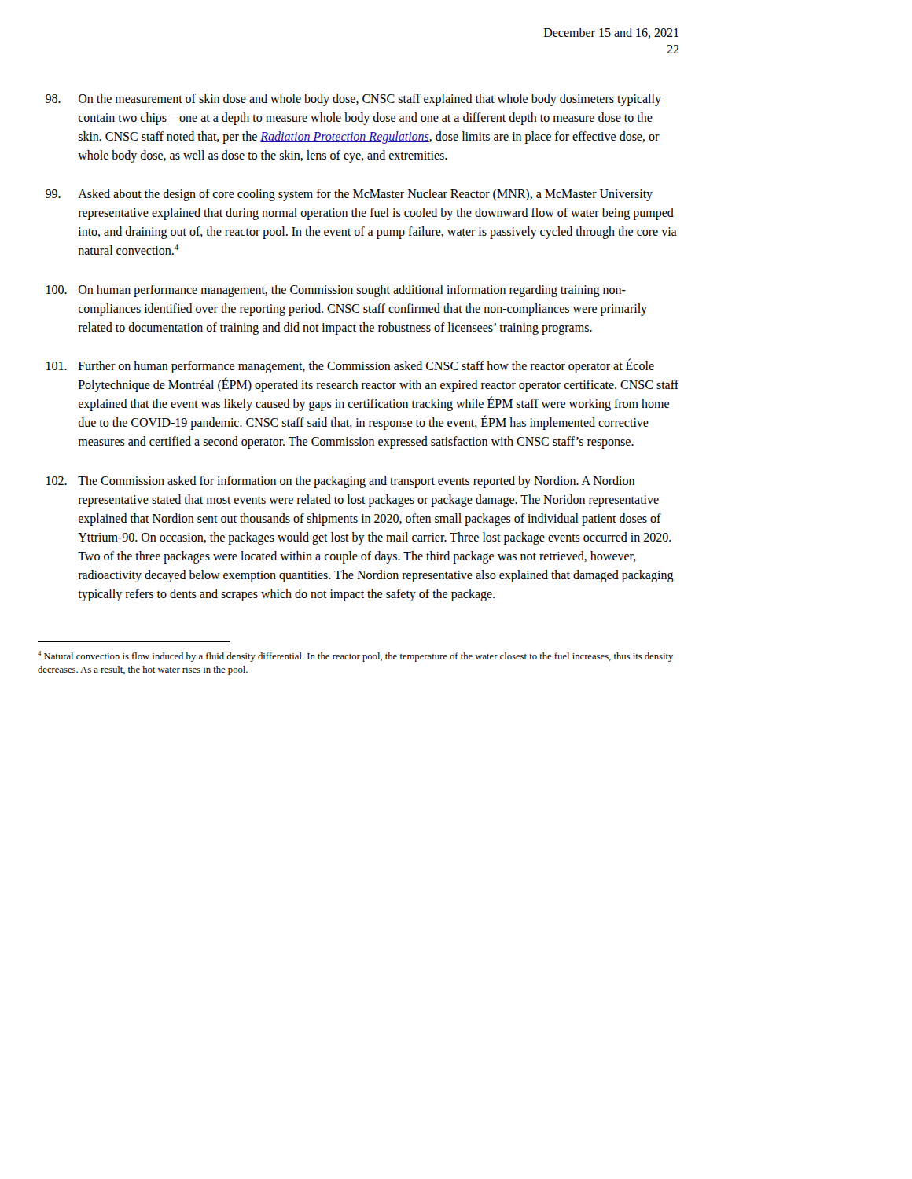December 15 and 16, 2021 22
98. On the measurement of skin dose and whole body dose, CNSC staff explained that whole body dosimeters typically contain two chips – one at a depth to measure whole body dose and one at a different depth to measure dose to the skin. CNSC staff noted that, per the Radiation Protection Regulations, dose limits are in place for effective dose, or whole body dose, as well as dose to the skin, lens of eye, and extremities.
99. Asked about the design of core cooling system for the McMaster Nuclear Reactor (MNR), a McMaster University representative explained that during normal operation the fuel is cooled by the downward flow of water being pumped into, and draining out of, the reactor pool. In the event of a pump failure, water is passively cycled through the core via natural convection.4
100. On human performance management, the Commission sought additional information regarding training non-compliances identified over the reporting period. CNSC staff confirmed that the non-compliances were primarily related to documentation of training and did not impact the robustness of licensees’ training programs.
101. Further on human performance management, the Commission asked CNSC staff how the reactor operator at École Polytechnique de Montréal (ÉPM) operated its research reactor with an expired reactor operator certificate. CNSC staff explained that the event was likely caused by gaps in certification tracking while ÉPM staff were working from home due to the COVID-19 pandemic. CNSC staff said that, in response to the event, ÉPM has implemented corrective measures and certified a second operator. The Commission expressed satisfaction with CNSC staff’s response.
102. The Commission asked for information on the packaging and transport events reported by Nordion. A Nordion representative stated that most events were related to lost packages or package damage. The Noridon representative explained that Nordion sent out thousands of shipments in 2020, often small packages of individual patient doses of Yttrium-90. On occasion, the packages would get lost by the mail carrier. Three lost package events occurred in 2020. Two of the three packages were located within a couple of days. The third package was not retrieved, however, radioactivity decayed below exemption quantities. The Nordion representative also explained that damaged packaging typically refers to dents and scrapes which do not impact the safety of the package.
4 Natural convection is flow induced by a fluid density differential. In the reactor pool, the temperature of the water closest to the fuel increases, thus its density decreases. As a result, the hot water rises in the pool.